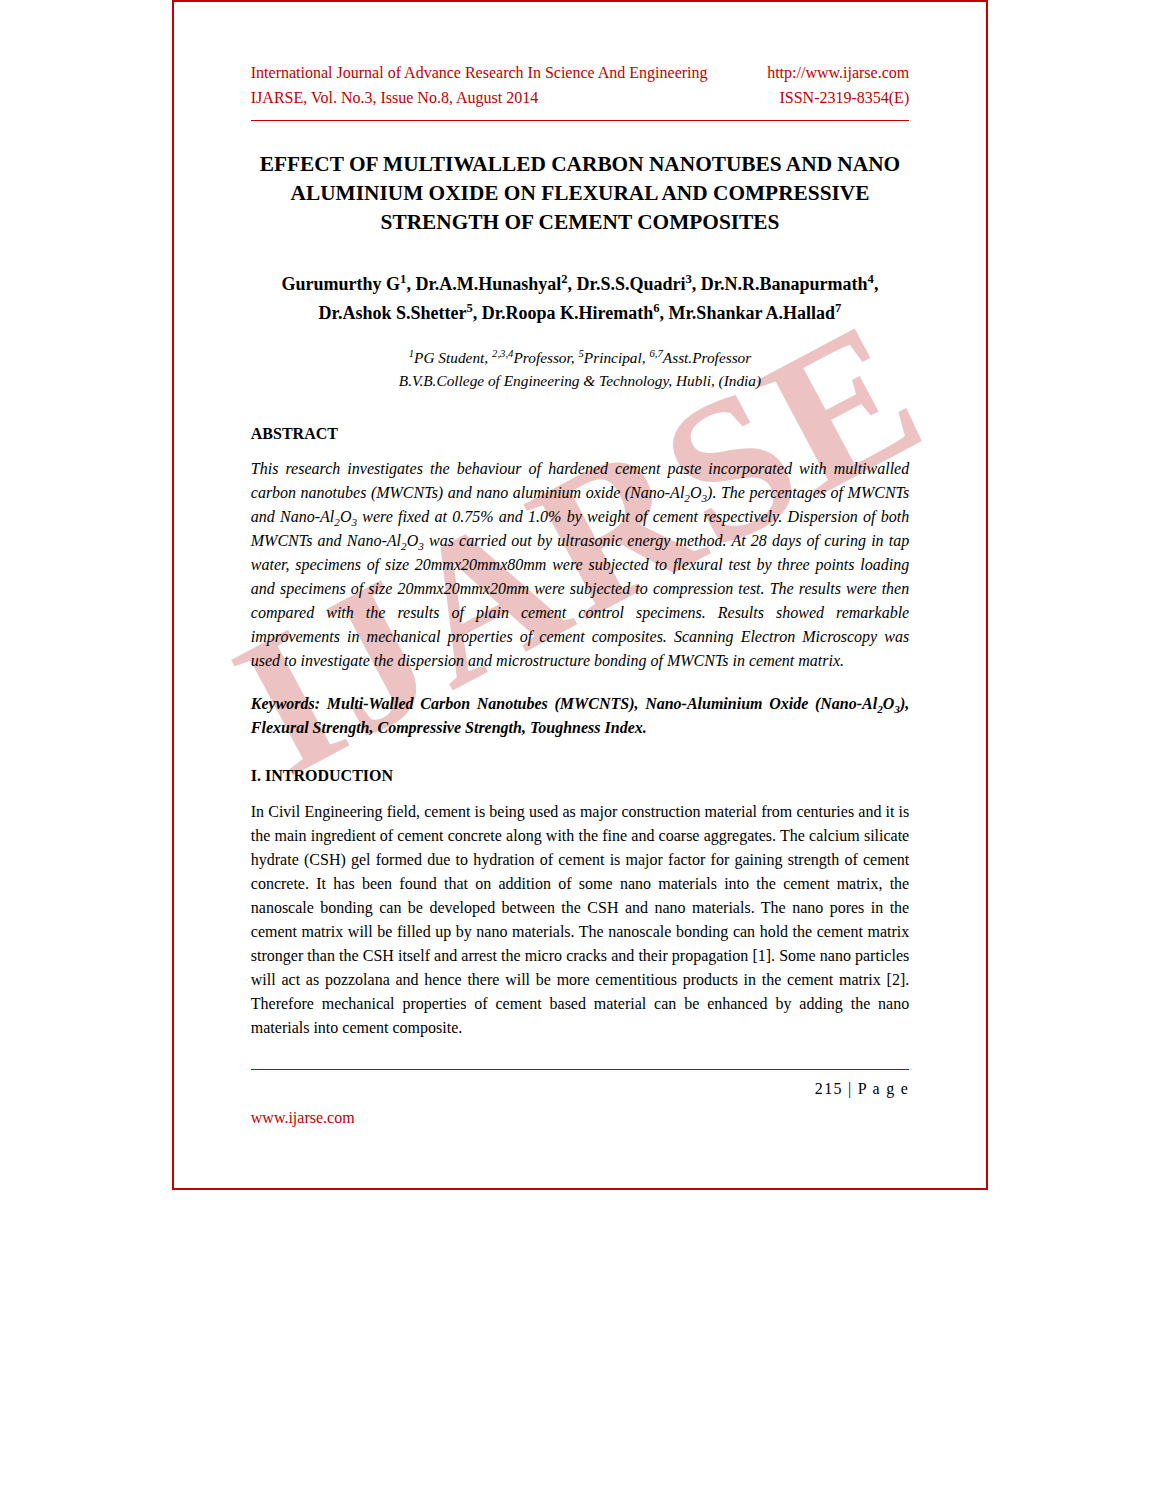IJARSE
International Journal of Advance Research In Science And Engineering http://www.ijarse.com
IJARSE, Vol. No.3, Issue No.8, August 2014 ISSN-2319-8354(E)
Effect of Multiwalled Carbon Nanotubes and Nano Aluminium Oxide on Flexural and Compressive Strength of Cement Composites
Gurumurthy G1, Dr.A.M.Hunashyal2, Dr.S.S.Quadri3, Dr.N.R.Banapurmath4,
Dr.Ashok S.Shetter5, Dr.Roopa K.Hiremath6, Mr.Shankar A.Hallad7
1PG Student, 2,3,4Professor, 5Principal, 6,7Asst.Professor
B.V.B.College of Engineering & Technology, Hubli, (India)
ABSTRACT
This research investigates the behaviour of hardened cement paste incorporated with multiwalled carbon nanotubes (MWCNTs) and nano aluminium oxide (Nano-Al2O3). The percentages of MWCNTs and Nano-Al2O3 were fixed at 0.75% and 1.0% by weight of cement respectively. Dispersion of both MWCNTs and Nano-Al2O3 was carried out by ultrasonic energy method. At 28 days of curing in tap water, specimens of size 20mmx20mmx80mm were subjected to flexural test by three points loading and specimens of size 20mmx20mmx20mm were subjected to compression test. The results were then compared with the results of plain cement control specimens. Results showed remarkable improvements in mechanical properties of cement composites. Scanning Electron Microscopy was used to investigate the dispersion and microstructure bonding of MWCNTs in cement matrix.
Keywords: Multi-Walled Carbon Nanotubes (MWCNTS), Nano-Aluminium Oxide (Nano-Al2O3), Flexural Strength, Compressive Strength, Toughness Index.
I. INTRODUCTION
In Civil Engineering field, cement is being used as major construction material from centuries and it is the main ingredient of cement concrete along with the fine and coarse aggregates. The calcium silicate hydrate (CSH) gel formed due to hydration of cement is major factor for gaining strength of cement concrete. It has been found that on addition of some nano materials into the cement matrix, the nanoscale bonding can be developed between the CSH and nano materials. The nano pores in the cement matrix will be filled up by nano materials. The nanoscale bonding can hold the cement matrix stronger than the CSH itself and arrest the micro cracks and their propagation [1]. Some nano particles will act as pozzolana and hence there will be more cementitious products in the cement matrix [2]. Therefore mechanical properties of cement based material can be enhanced by adding the nano materials into cement composite.
215 | P a g e
www.ijarse.com